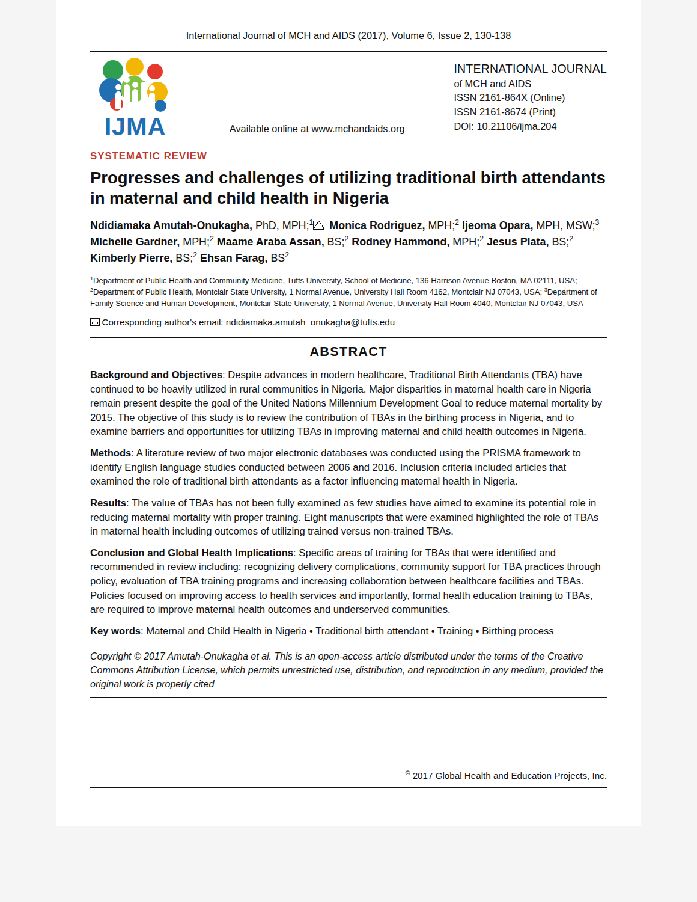International Journal of MCH and AIDS (2017), Volume 6, Issue 2, 130-138
IJMA
Available online at www.mchandaids.org
INTERNATIONAL JOURNAL
of MCH and AIDS
ISSN 2161-864X (Online)
ISSN 2161-8674 (Print)
DOI: 10.21106/ijma.204
SYSTEMATIC REVIEW
Progresses and challenges of utilizing traditional birth attendants in maternal and child health in Nigeria
Ndidiamaka Amutah-Onukagha, PhD, MPH;1 Monica Rodriguez, MPH;2 Ijeoma Opara, MPH, MSW;3 Michelle Gardner, MPH;2 Maame Araba Assan, BS;2 Rodney Hammond, MPH;2 Jesus Plata, BS;2 Kimberly Pierre, BS;2 Ehsan Farag, BS2
1Department of Public Health and Community Medicine, Tufts University, School of Medicine, 136 Harrison Avenue Boston, MA 02111, USA; 2Department of Public Health, Montclair State University, 1 Normal Avenue, University Hall Room 4162, Montclair NJ 07043, USA; 3Department of Family Science and Human Development, Montclair State University, 1 Normal Avenue, University Hall Room 4040, Montclair NJ 07043, USA
Corresponding author's email: ndidiamaka.amutah_onukagha@tufts.edu
ABSTRACT
Background and Objectives: Despite advances in modern healthcare, Traditional Birth Attendants (TBA) have continued to be heavily utilized in rural communities in Nigeria. Major disparities in maternal health care in Nigeria remain present despite the goal of the United Nations Millennium Development Goal to reduce maternal mortality by 2015. The objective of this study is to review the contribution of TBAs in the birthing process in Nigeria, and to examine barriers and opportunities for utilizing TBAs in improving maternal and child health outcomes in Nigeria.
Methods: A literature review of two major electronic databases was conducted using the PRISMA framework to identify English language studies conducted between 2006 and 2016. Inclusion criteria included articles that examined the role of traditional birth attendants as a factor influencing maternal health in Nigeria.
Results: The value of TBAs has not been fully examined as few studies have aimed to examine its potential role in reducing maternal mortality with proper training. Eight manuscripts that were examined highlighted the role of TBAs in maternal health including outcomes of utilizing trained versus non-trained TBAs.
Conclusion and Global Health Implications: Specific areas of training for TBAs that were identified and recommended in review including: recognizing delivery complications, community support for TBA practices through policy, evaluation of TBA training programs and increasing collaboration between healthcare facilities and TBAs. Policies focused on improving access to health services and importantly, formal health education training to TBAs, are required to improve maternal health outcomes and underserved communities.
Key words: Maternal and Child Health in Nigeria • Traditional birth attendant • Training • Birthing process
Copyright © 2017 Amutah-Onukagha et al. This is an open-access article distributed under the terms of the Creative Commons Attribution License, which permits unrestricted use, distribution, and reproduction in any medium, provided the original work is properly cited
© 2017 Global Health and Education Projects, Inc.